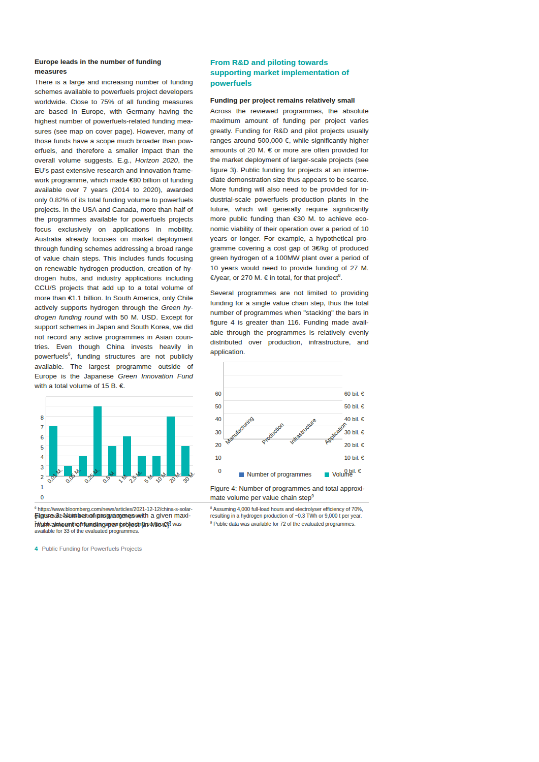Europe leads in the number of funding measures
There is a large and increasing number of funding schemes available to powerfuels project developers worldwide. Close to 75% of all funding measures are based in Europe, with Germany having the highest number of powerfuels-related funding measures (see map on cover page). However, many of those funds have a scope much broader than powerfuels, and therefore a smaller impact than the overall volume suggests. E.g., Horizon 2020, the EU's past extensive research and innovation framework programme, which made €80 billion of funding available over 7 years (2014 to 2020), awarded only 0.82% of its total funding volume to powerfuels projects. In the USA and Canada, more than half of the programmes available for powerfuels projects focus exclusively on applications in mobility. Australia already focuses on market deployment through funding schemes addressing a broad range of value chain steps. This includes funds focusing on renewable hydrogen production, creation of hydrogen hubs, and industry applications including CCU/S projects that add up to a total volume of more than €1.1 billion. In South America, only Chile actively supports hydrogen through the Green hydrogen funding round with 50 M. USD. Except for support schemes in Japan and South Korea, we did not record any active programmes in Asian countries. Even though China invests heavily in powerfuels6, funding structures are not publicly available. The largest programme outside of Europe is the Japanese Green Innovation Fund with a total volume of 15 B. €.
8
7
6
5
4
3
2
1
0
0,01 M. 0,05 M. 0,25 M. 0,5 M. 1 M. 2,5 M. 5 M. 10 M. 20 M. 30 M.
Figure 3: Number of programmes with a given maximum amount of funding per project [in Mio €]7
From R&D and piloting towards supporting market implementation of powerfuels
Funding per project remains relatively small
Across the reviewed programmes, the absolute maximum amount of funding per project varies greatly. Funding for R&D and pilot projects usually ranges around 500,000 €, while significantly higher amounts of 20 M. € or more are often provided for the market deployment of larger-scale projects (see figure 3). Public funding for projects at an intermediate demonstration size thus appears to be scarce. More funding will also need to be provided for industrial-scale powerfuels production plants in the future, which will generally require significantly more public funding than €30 M. to achieve economic viability of their operation over a period of 10 years or longer. For example, a hypothetical programme covering a cost gap of 3€/kg of produced green hydrogen of a 100MW plant over a period of 10 years would need to provide funding of 27 M. €/year, or 270 M. € in total, for that project8.
Several programmes are not limited to providing funding for a single value chain step, thus the total number of programmes when "stacking" the bars in figure 4 is greater than 116. Funding made available through the programmes is relatively evenly distributed over production, infrastructure, and application.
60
50
40
30
20
10
0
60 bil. €
50 bil. €
40 bil. €
30 bil. €
20 bil. €
10 bil. €
0 bil. €
Manufacturing Production Infrastructure Application
Number of programmes
Volume
Figure 4: Number of programmes and total approximate volume per value chain step9
6 https://www.bloomberg.com/news/articles/2021-12-12/china-s-solar-giants-make-a-bid-to-dominate-hydrogen-power
7 Public data on the maximum amount of funding per project was available for 33 of the evaluated programmes.
8 Assuming 4,000 full-load hours and electrolyser efficiency of 70%, resulting in a hydrogen production of ~0.3 TWh or 9,000 t per year.
9 Public data was available for 72 of the evaluated programmes.
4 Public Funding for Powerfuels Projects